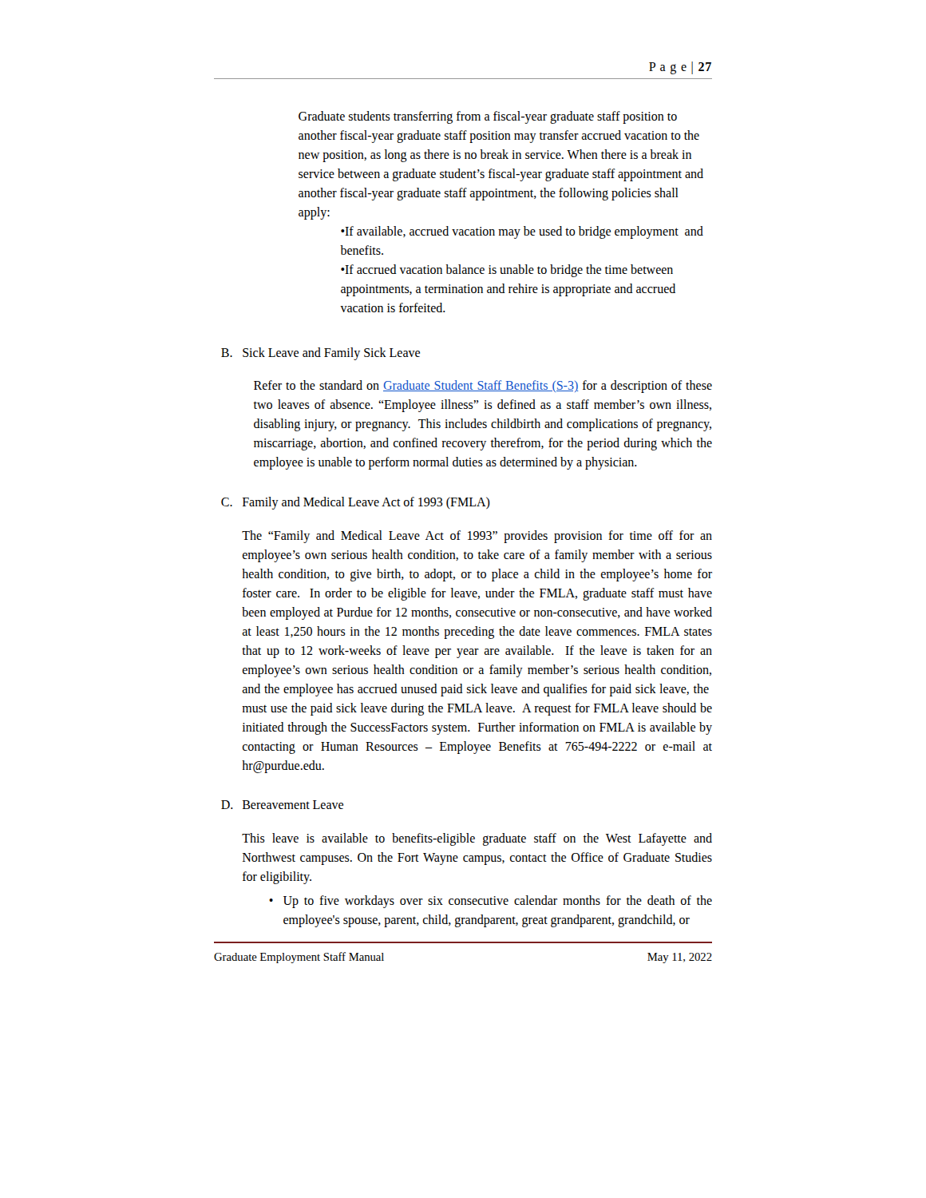P a g e | 27
Graduate students transferring from a fiscal-year graduate staff position to another fiscal-year graduate staff position may transfer accrued vacation to the new position, as long as there is no break in service. When there is a break in service between a graduate student’s fiscal-year graduate staff appointment and another fiscal-year graduate staff appointment, the following policies shall apply:
•If available, accrued vacation may be used to bridge employment and benefits.
•If accrued vacation balance is unable to bridge the time between appointments, a termination and rehire is appropriate and accrued vacation is forfeited.
B. Sick Leave and Family Sick Leave
Refer to the standard on Graduate Student Staff Benefits (S-3) for a description of these two leaves of absence. “Employee illness” is defined as a staff member’s own illness, disabling injury, or pregnancy. This includes childbirth and complications of pregnancy, miscarriage, abortion, and confined recovery therefrom, for the period during which the employee is unable to perform normal duties as determined by a physician.
C. Family and Medical Leave Act of 1993 (FMLA)
The “Family and Medical Leave Act of 1993” provides provision for time off for an employee’s own serious health condition, to take care of a family member with a serious health condition, to give birth, to adopt, or to place a child in the employee’s home for foster care. In order to be eligible for leave, under the FMLA, graduate staff must have been employed at Purdue for 12 months, consecutive or non-consecutive, and have worked at least 1,250 hours in the 12 months preceding the date leave commences. FMLA states that up to 12 work-weeks of leave per year are available. If the leave is taken for an employee’s own serious health condition or a family member’s serious health condition, and the employee has accrued unused paid sick leave and qualifies for paid sick leave, the must use the paid sick leave during the FMLA leave. A request for FMLA leave should be initiated through the SuccessFactors system. Further information on FMLA is available by contacting or Human Resources – Employee Benefits at 765-494-2222 or e-mail at hr@purdue.edu.
D. Bereavement Leave
This leave is available to benefits-eligible graduate staff on the West Lafayette and Northwest campuses. On the Fort Wayne campus, contact the Office of Graduate Studies for eligibility.
Up to five workdays over six consecutive calendar months for the death of the employee's spouse, parent, child, grandparent, great grandparent, grandchild, or
Graduate Employment Staff Manual May 11, 2022